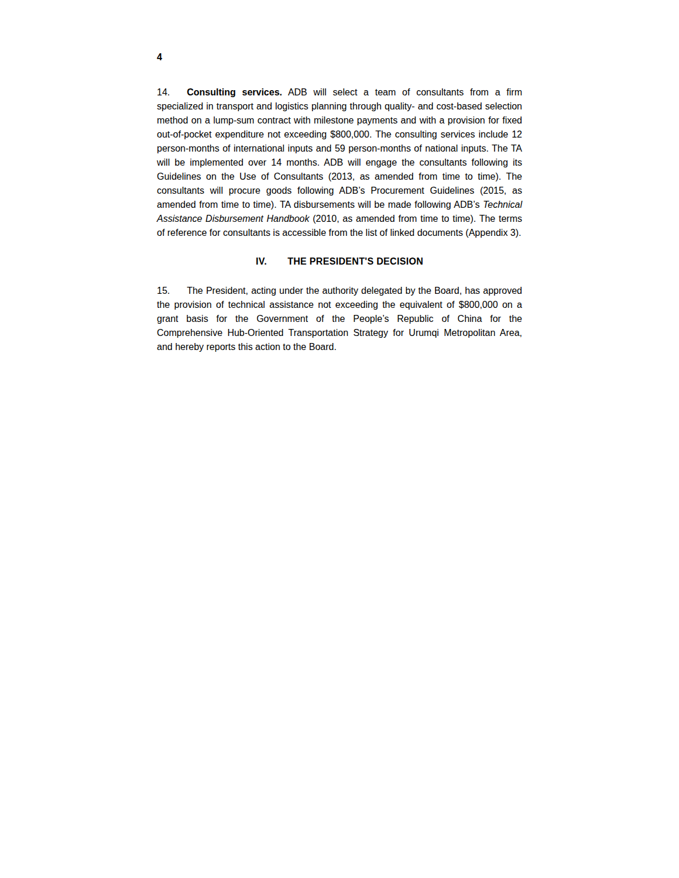4
14. Consulting services. ADB will select a team of consultants from a firm specialized in transport and logistics planning through quality- and cost-based selection method on a lump-sum contract with milestone payments and with a provision for fixed out-of-pocket expenditure not exceeding $800,000. The consulting services include 12 person-months of international inputs and 59 person-months of national inputs. The TA will be implemented over 14 months. ADB will engage the consultants following its Guidelines on the Use of Consultants (2013, as amended from time to time). The consultants will procure goods following ADB’s Procurement Guidelines (2015, as amended from time to time). TA disbursements will be made following ADB’s Technical Assistance Disbursement Handbook (2010, as amended from time to time). The terms of reference for consultants is accessible from the list of linked documents (Appendix 3).
IV. THE PRESIDENT'S DECISION
15. The President, acting under the authority delegated by the Board, has approved the provision of technical assistance not exceeding the equivalent of $800,000 on a grant basis for the Government of the People’s Republic of China for the Comprehensive Hub-Oriented Transportation Strategy for Urumqi Metropolitan Area, and hereby reports this action to the Board.